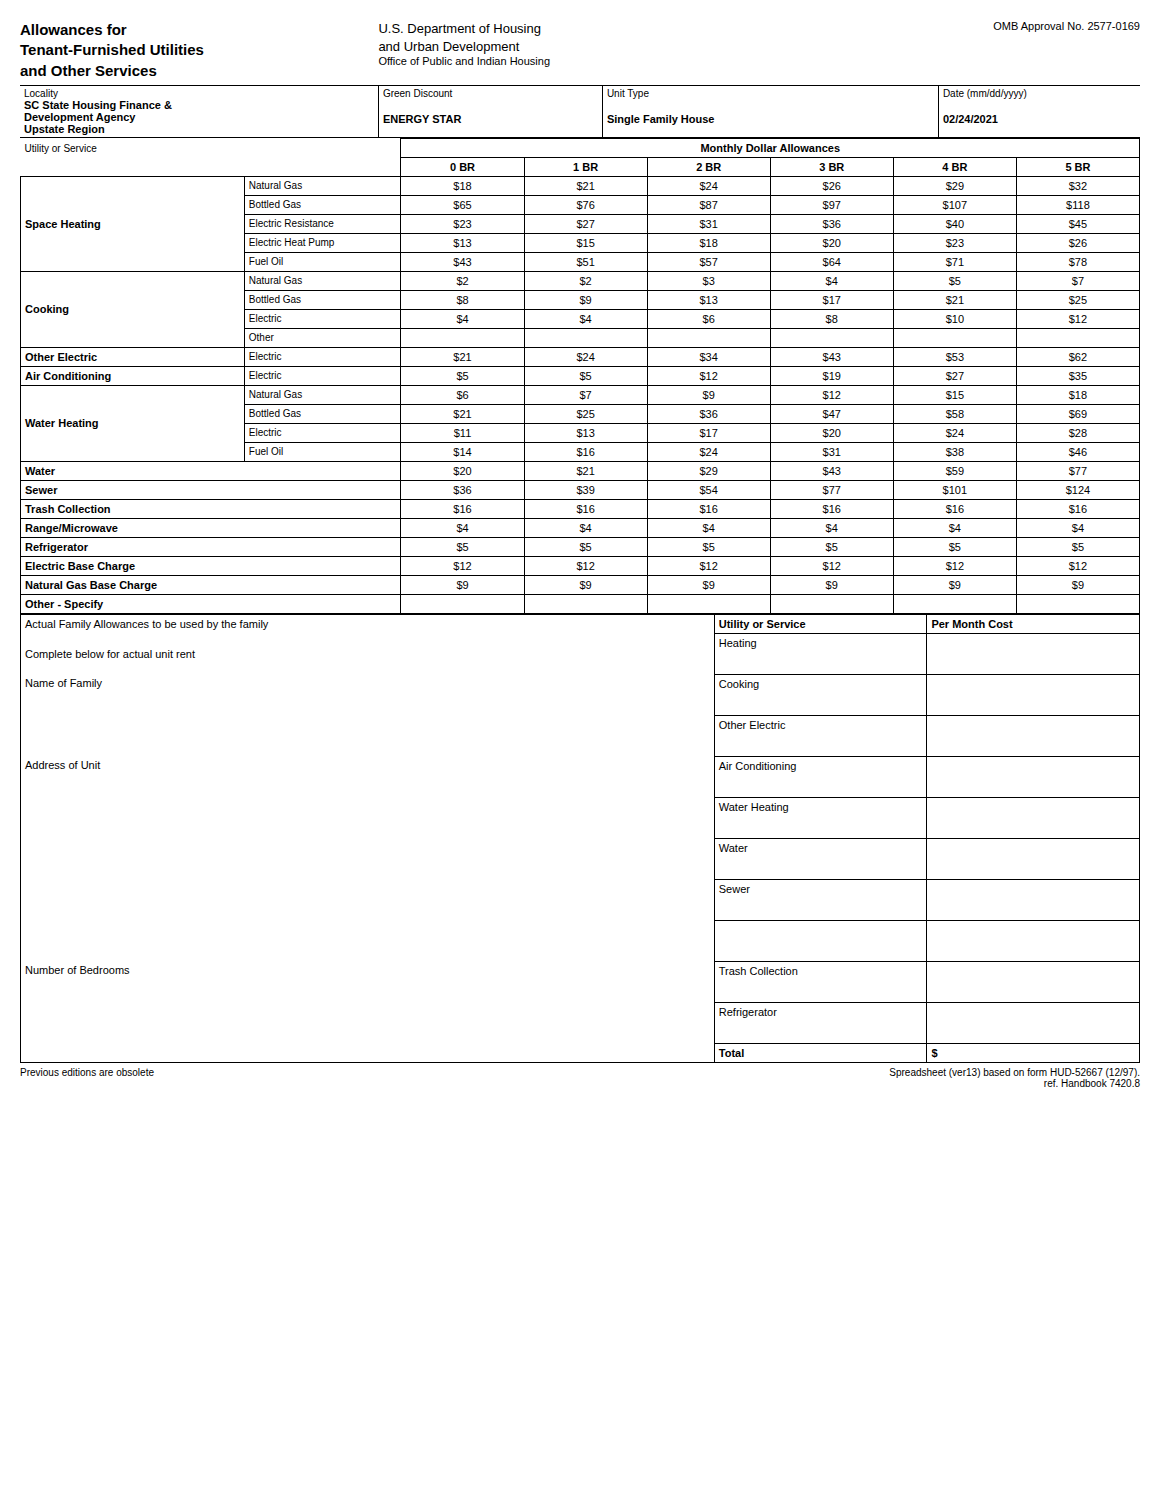| Allowances for Tenant-Furnished Utilities and Other Services | U.S. Department of Housing and Urban Development Office of Public and Indian Housing | OMB Approval No. 2577-0169 |
| Locality SC State Housing Finance & Development Agency Upstate Region | Green Discount ENERGY STAR | Unit Type Single Family House | Date (mm/dd/yyyy) 02/24/2021 |
| Utility or Service | Monthly Dollar Allowances |
| | 0 BR | 1 BR | 2 BR | 3 BR | 4 BR | 5 BR |
| Space Heating | Natural Gas | $18 | $21 | $24 | $26 | $29 | $32 |
| Bottled Gas | $65 | $76 | $87 | $97 | $107 | $118 |
| Electric Resistance | $23 | $27 | $31 | $36 | $40 | $45 |
| Electric Heat Pump | $13 | $15 | $18 | $20 | $23 | $26 |
| Fuel Oil | $43 | $51 | $57 | $64 | $71 | $78 |
| Cooking | Natural Gas | $2 | $2 | $3 | $4 | $5 | $7 |
| Bottled Gas | $8 | $9 | $13 | $17 | $21 | $25 |
| Electric | $4 | $4 | $6 | $8 | $10 | $12 |
| Other | | | | | | |
| Other Electric | Electric | $21 | $24 | $34 | $43 | $53 | $62 |
| Air Conditioning | Electric | $5 | $5 | $12 | $19 | $27 | $35 |
| Water Heating | Natural Gas | $6 | $7 | $9 | $12 | $15 | $18 |
| Bottled Gas | $21 | $25 | $36 | $47 | $58 | $69 |
| Electric | $11 | $13 | $17 | $20 | $24 | $28 |
| Fuel Oil | $14 | $16 | $24 | $31 | $38 | $46 |
| Water | $20 | $21 | $29 | $43 | $59 | $77 |
| Sewer | $36 | $39 | $54 | $77 | $101 | $124 |
| Trash Collection | $16 | $16 | $16 | $16 | $16 | $16 |
| Range/Microwave | $4 | $4 | $4 | $4 | $4 | $4 |
| Refrigerator | $5 | $5 | $5 | $5 | $5 | $5 |
| Electric Base Charge | $12 | $12 | $12 | $12 | $12 | $12 |
| Natural Gas Base Charge | $9 | $9 | $9 | $9 | $9 | $9 |
| Other - Specify | | | | | | |
| Actual Family Allowances to be used by the family Complete below for actual unit rent | Utility or Service | Per Month Cost |
| Heating | |
| Name of Family | Cooking | |
| Other Electric | |
| Address of Unit | Air Conditioning | |
| Water Heating | |
| Water | |
| Sewer | |
| Number of Bedrooms | Trash Collection | |
| Refrigerator | |
| Total | $ |
Previous editions are obsolete
Spreadsheet (ver13) based on form HUD-52667 (12/97).
ref. Handbook 7420.8